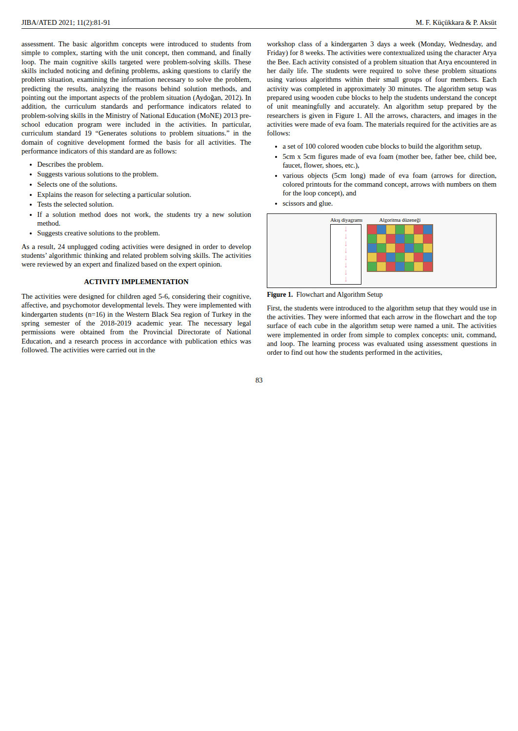JIBA/ATED 2021; 11(2):81-91 M. F. Küçükkara & P. Aksüt
assessment. The basic algorithm concepts were introduced to students from simple to complex, starting with the unit concept, then command, and finally loop. The main cognitive skills targeted were problem-solving skills. These skills included noticing and defining problems, asking questions to clarify the problem situation, examining the information necessary to solve the problem, predicting the results, analyzing the reasons behind solution methods, and pointing out the important aspects of the problem situation (Aydoğan, 2012). In addition, the curriculum standards and performance indicators related to problem-solving skills in the Ministry of National Education (MoNE) 2013 pre-school education program were included in the activities. In particular, curriculum standard 19 “Generates solutions to problem situations.” in the domain of cognitive development formed the basis for all activities. The performance indicators of this standard are as follows:
Describes the problem.
Suggests various solutions to the problem.
Selects one of the solutions.
Explains the reason for selecting a particular solution.
Tests the selected solution.
If a solution method does not work, the students try a new solution method.
Suggests creative solutions to the problem.
As a result, 24 unplugged coding activities were designed in order to develop students’ algorithmic thinking and related problem solving skills. The activities were reviewed by an expert and finalized based on the expert opinion.
Activity Implementation
The activities were designed for children aged 5-6, considering their cognitive, affective, and psychomotor developmental levels. They were implemented with kindergarten students (n=16) in the Western Black Sea region of Turkey in the spring semester of the 2018-2019 academic year. The necessary legal permissions were obtained from the Provincial Directorate of National Education, and a research process in accordance with publication ethics was followed. The activities were carried out in the
workshop class of a kindergarten 3 days a week (Monday, Wednesday, and Friday) for 8 weeks. The activities were contextualized using the character Arya the Bee. Each activity consisted of a problem situation that Arya encountered in her daily life. The students were required to solve these problem situations using various algorithms within their small groups of four members. Each activity was completed in approximately 30 minutes. The algorithm setup was prepared using wooden cube blocks to help the students understand the concept of unit meaningfully and accurately. An algorithm setup prepared by the researchers is given in Figure 1. All the arrows, characters, and images in the activities were made of eva foam. The materials required for the activities are as follows:
a set of 100 colored wooden cube blocks to build the algorithm setup,
5cm x 5cm figures made of eva foam (mother bee, father bee, child bee, faucet, flower, shoes, etc.),
various objects (5cm long) made of eva foam (arrows for direction, colored printouts for the command concept, arrows with numbers on them for the loop concept), and
scissors and glue.
Akış diyagramı
↓
↓
↓
↓
↓
↓
↓
↓
Algoritma düzeneği
Figure 1. Flowchart and Algorithm Setup
First, the students were introduced to the algorithm setup that they would use in the activities. They were informed that each arrow in the flowchart and the top surface of each cube in the algorithm setup were named a unit. The activities were implemented in order from simple to complex concepts: unit, command, and loop. The learning process was evaluated using assessment questions in order to find out how the students performed in the activities,
83